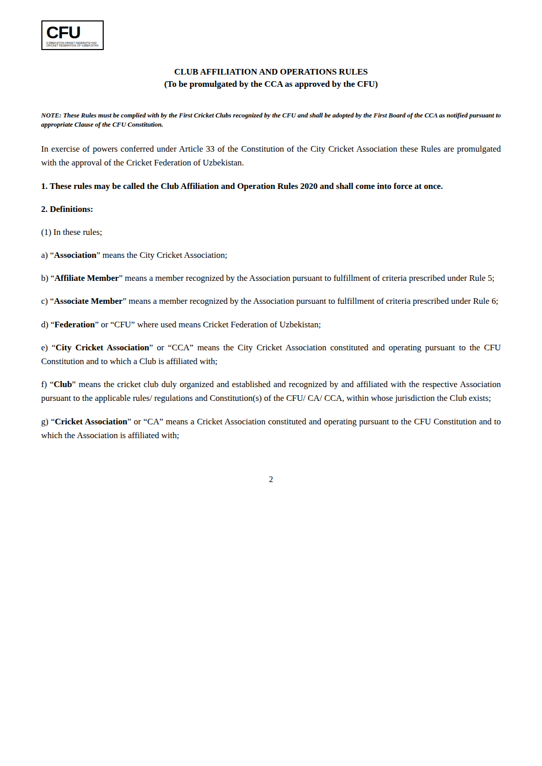CFU O'ZBEKISTON KRIKET FEDERATSIYASI
CRICKET FEDERATION OF UZBEKISTAN
CLUB AFFILIATION AND OPERATIONS RULES (To be promulgated by the CCA as approved by the CFU)
NOTE: These Rules must be complied with by the First Cricket Clubs recognized by the CFU and shall be adopted by the First Board of the CCA as notified pursuant to appropriate Clause of the CFU Constitution.
In exercise of powers conferred under Article 33 of the Constitution of the City Cricket Association these Rules are promulgated with the approval of the Cricket Federation of Uzbekistan.
1. These rules may be called the Club Affiliation and Operation Rules 2020 and shall come into force at once.
2. Definitions:
(1) In these rules;
a) “Association” means the City Cricket Association;
b) “Affiliate Member” means a member recognized by the Association pursuant to fulfillment of criteria prescribed under Rule 5;
c) “Associate Member” means a member recognized by the Association pursuant to fulfillment of criteria prescribed under Rule 6;
d) “Federation” or “CFU” where used means Cricket Federation of Uzbekistan;
e) “City Cricket Association” or “CCA” means the City Cricket Association constituted and operating pursuant to the CFU Constitution and to which a Club is affiliated with;
f) “Club” means the cricket club duly organized and established and recognized by and affiliated with the respective Association pursuant to the applicable rules/ regulations and Constitution(s) of the CFU/ CA/ CCA, within whose jurisdiction the Club exists;
g) “Cricket Association” or “CA” means a Cricket Association constituted and operating pursuant to the CFU Constitution and to which the Association is affiliated with;
2